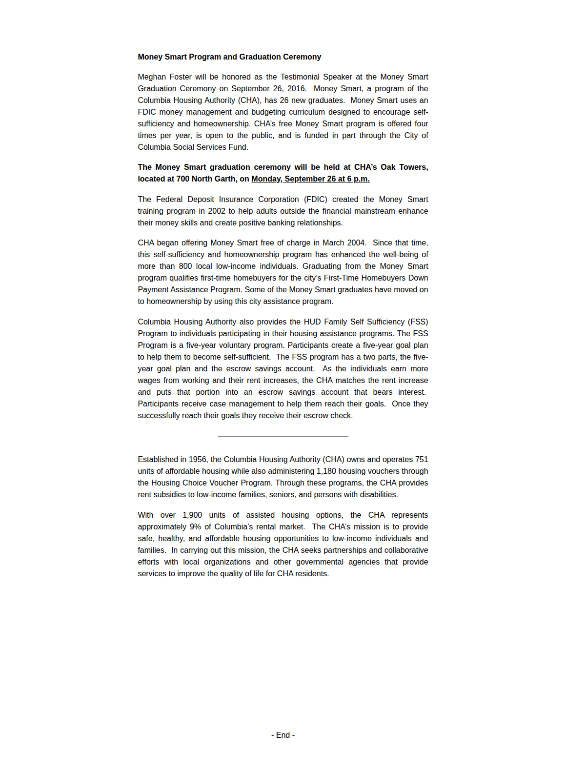Money Smart Program and Graduation Ceremony
Meghan Foster will be honored as the Testimonial Speaker at the Money Smart Graduation Ceremony on September 26, 2016. Money Smart, a program of the Columbia Housing Authority (CHA), has 26 new graduates. Money Smart uses an FDIC money management and budgeting curriculum designed to encourage self-sufficiency and homeownership. CHA’s free Money Smart program is offered four times per year, is open to the public, and is funded in part through the City of Columbia Social Services Fund.
The Money Smart graduation ceremony will be held at CHA’s Oak Towers, located at 700 North Garth, on Monday, September 26 at 6 p.m.
The Federal Deposit Insurance Corporation (FDIC) created the Money Smart training program in 2002 to help adults outside the financial mainstream enhance their money skills and create positive banking relationships.
CHA began offering Money Smart free of charge in March 2004. Since that time, this self-sufficiency and homeownership program has enhanced the well-being of more than 800 local low-income individuals. Graduating from the Money Smart program qualifies first-time homebuyers for the city’s First-Time Homebuyers Down Payment Assistance Program. Some of the Money Smart graduates have moved on to homeownership by using this city assistance program.
Columbia Housing Authority also provides the HUD Family Self Sufficiency (FSS) Program to individuals participating in their housing assistance programs. The FSS Program is a five-year voluntary program. Participants create a five-year goal plan to help them to become self-sufficient. The FSS program has a two parts, the five-year goal plan and the escrow savings account. As the individuals earn more wages from working and their rent increases, the CHA matches the rent increase and puts that portion into an escrow savings account that bears interest. Participants receive case management to help them reach their goals. Once they successfully reach their goals they receive their escrow check.
Established in 1956, the Columbia Housing Authority (CHA) owns and operates 751 units of affordable housing while also administering 1,180 housing vouchers through the Housing Choice Voucher Program. Through these programs, the CHA provides rent subsidies to low-income families, seniors, and persons with disabilities.
With over 1,900 units of assisted housing options, the CHA represents approximately 9% of Columbia’s rental market. The CHA’s mission is to provide safe, healthy, and affordable housing opportunities to low-income individuals and families. In carrying out this mission, the CHA seeks partnerships and collaborative efforts with local organizations and other governmental agencies that provide services to improve the quality of life for CHA residents.
- End -